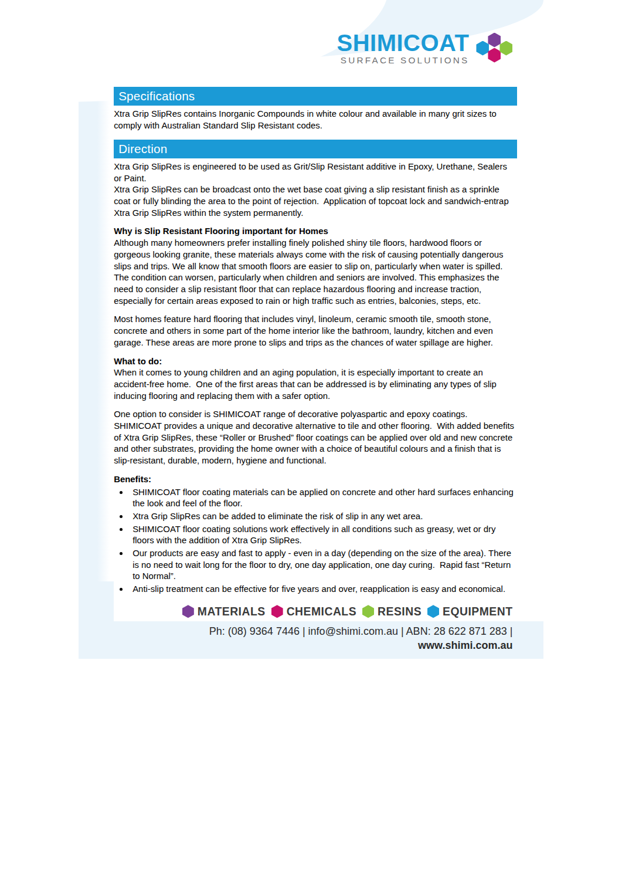SHIMICOAT
SURFACE SOLUTIONS
Specifications
Xtra Grip SlipRes contains Inorganic Compounds in white colour and available in many grit sizes to comply with Australian Standard Slip Resistant codes.
Direction
Xtra Grip SlipRes is engineered to be used as Grit/Slip Resistant additive in Epoxy, Urethane, Sealers or Paint.
Xtra Grip SlipRes can be broadcast onto the wet base coat giving a slip resistant finish as a sprinkle coat or fully blinding the area to the point of rejection. Application of topcoat lock and sandwich-entrap Xtra Grip SlipRes within the system permanently.
Why is Slip Resistant Flooring important for Homes
Although many homeowners prefer installing finely polished shiny tile floors, hardwood floors or gorgeous looking granite, these materials always come with the risk of causing potentially dangerous slips and trips. We all know that smooth floors are easier to slip on, particularly when water is spilled. The condition can worsen, particularly when children and seniors are involved. This emphasizes the need to consider a slip resistant floor that can replace hazardous flooring and increase traction, especially for certain areas exposed to rain or high traffic such as entries, balconies, steps, etc.
Most homes feature hard flooring that includes vinyl, linoleum, ceramic smooth tile, smooth stone, concrete and others in some part of the home interior like the bathroom, laundry, kitchen and even garage. These areas are more prone to slips and trips as the chances of water spillage are higher.
What to do:
When it comes to young children and an aging population, it is especially important to create an accident-free home. One of the first areas that can be addressed is by eliminating any types of slip inducing flooring and replacing them with a safer option.
One option to consider is SHIMICOAT range of decorative polyaspartic and epoxy coatings. SHIMICOAT provides a unique and decorative alternative to tile and other flooring. With added benefits of Xtra Grip SlipRes, these “Roller or Brushed” floor coatings can be applied over old and new concrete and other substrates, providing the home owner with a choice of beautiful colours and a finish that is slip-resistant, durable, modern, hygiene and functional.
Benefits:
SHIMICOAT floor coating materials can be applied on concrete and other hard surfaces enhancing the look and feel of the floor.
Xtra Grip SlipRes can be added to eliminate the risk of slip in any wet area.
SHIMICOAT floor coating solutions work effectively in all conditions such as greasy, wet or dry floors with the addition of Xtra Grip SlipRes.
Our products are easy and fast to apply - even in a day (depending on the size of the area). There is no need to wait long for the floor to dry, one day application, one day curing. Rapid fast “Return to Normal”.
Anti-slip treatment can be effective for five years and over, reapplication is easy and economical.
MATERIALS CHEMICALS RESINS EQUIPMENT
Ph: (08) 9364 7446 | info@shimi.com.au | ABN: 28 622 871 283 | www.shimi.com.au